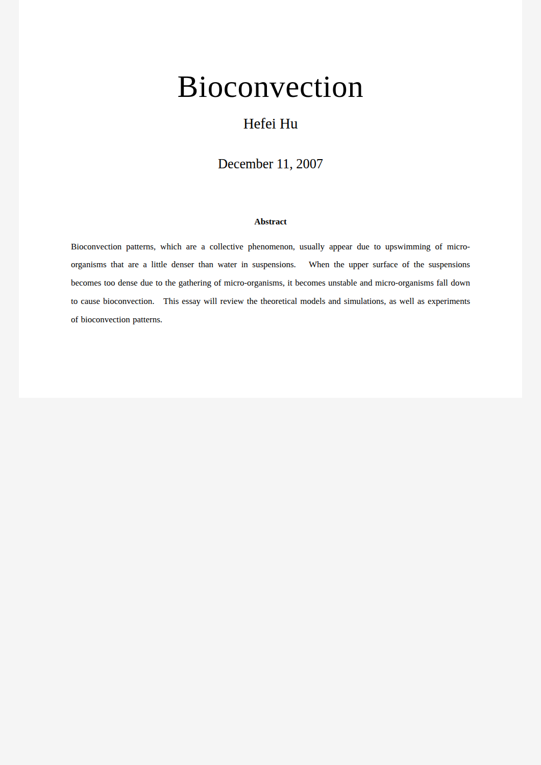Bioconvection
Hefei Hu
December 11, 2007
Abstract
Bioconvection patterns, which are a collective phenomenon, usually appear due to upswimming of micro-organisms that are a little denser than water in suspensions. When the upper surface of the suspensions becomes too dense due to the gathering of micro-organisms, it becomes unstable and micro-organisms fall down to cause bioconvection. This essay will review the theoretical models and simulations, as well as experiments of bioconvection patterns.